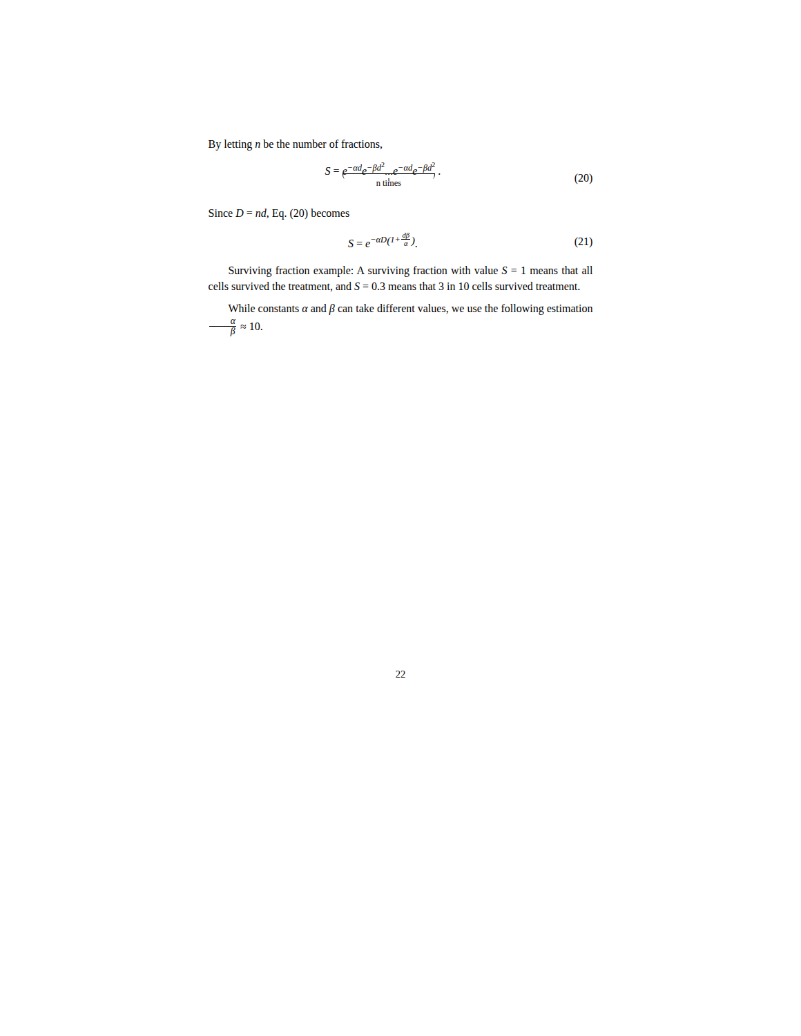By letting n be the number of fractions,
S = e−αd e−βd2...e−αd e−βd2 n times .
(20)
Since D = nd, Eq. (20) becomes
S = e−αD(1+dβ α).
(21)
Surviving fraction example: A surviving fraction with value S = 1 means that all cells survived the treatment, and S = 0.3 means that 3 in 10 cells survived treatment.
While constants α and β can take different values, we use the following estimation αβ ≈ 10.
22